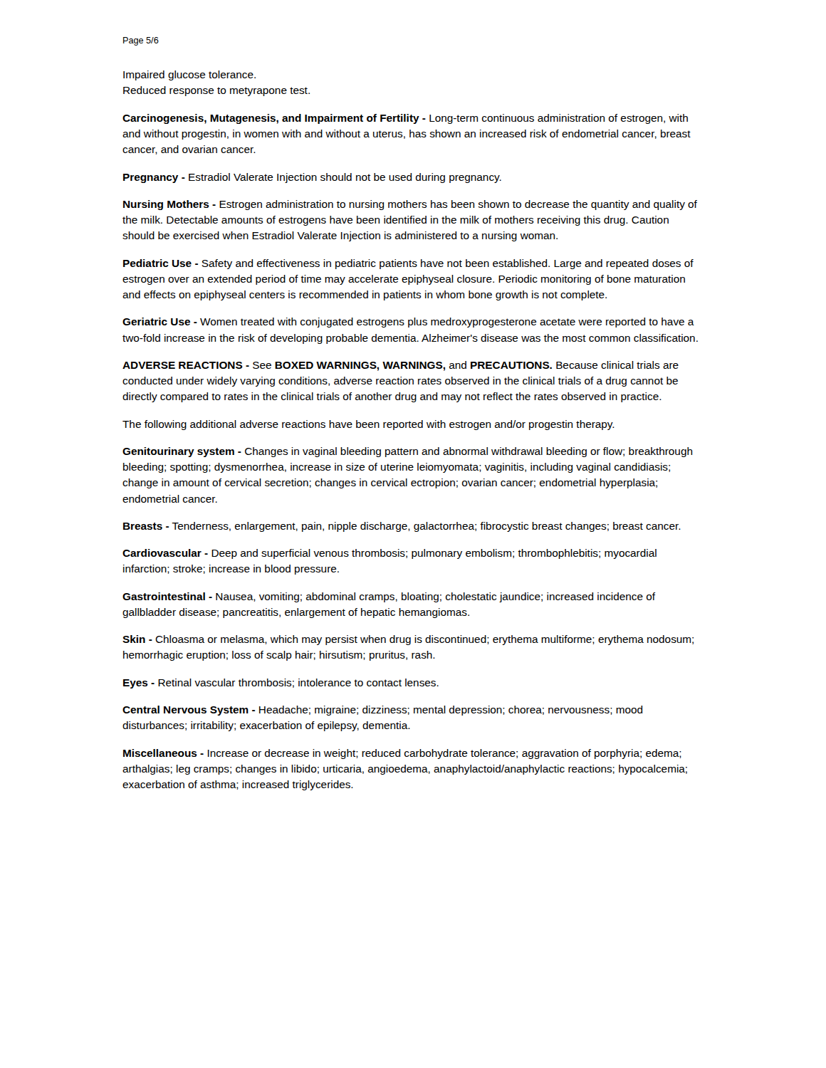Page 5/6
Impaired glucose tolerance.
Reduced response to metyrapone test.
Carcinogenesis, Mutagenesis, and Impairment of Fertility - Long-term continuous administration of estrogen, with and without progestin, in women with and without a uterus, has shown an increased risk of endometrial cancer, breast cancer, and ovarian cancer.
Pregnancy - Estradiol Valerate Injection should not be used during pregnancy.
Nursing Mothers - Estrogen administration to nursing mothers has been shown to decrease the quantity and quality of the milk. Detectable amounts of estrogens have been identified in the milk of mothers receiving this drug. Caution should be exercised when Estradiol Valerate Injection is administered to a nursing woman.
Pediatric Use - Safety and effectiveness in pediatric patients have not been established. Large and repeated doses of estrogen over an extended period of time may accelerate epiphyseal closure. Periodic monitoring of bone maturation and effects on epiphyseal centers is recommended in patients in whom bone growth is not complete.
Geriatric Use - Women treated with conjugated estrogens plus medroxyprogesterone acetate were reported to have a two-fold increase in the risk of developing probable dementia. Alzheimer's disease was the most common classification.
ADVERSE REACTIONS - See BOXED WARNINGS, WARNINGS, and PRECAUTIONS. Because clinical trials are conducted under widely varying conditions, adverse reaction rates observed in the clinical trials of a drug cannot be directly compared to rates in the clinical trials of another drug and may not reflect the rates observed in practice.
The following additional adverse reactions have been reported with estrogen and/or progestin therapy.
Genitourinary system - Changes in vaginal bleeding pattern and abnormal withdrawal bleeding or flow; breakthrough bleeding; spotting; dysmenorrhea, increase in size of uterine leiomyomata; vaginitis, including vaginal candidiasis; change in amount of cervical secretion; changes in cervical ectropion; ovarian cancer; endometrial hyperplasia; endometrial cancer.
Breasts - Tenderness, enlargement, pain, nipple discharge, galactorrhea; fibrocystic breast changes; breast cancer.
Cardiovascular - Deep and superficial venous thrombosis; pulmonary embolism; thrombophlebitis; myocardial infarction; stroke; increase in blood pressure.
Gastrointestinal - Nausea, vomiting; abdominal cramps, bloating; cholestatic jaundice; increased incidence of gallbladder disease; pancreatitis, enlargement of hepatic hemangiomas.
Skin - Chloasma or melasma, which may persist when drug is discontinued; erythema multiforme; erythema nodosum; hemorrhagic eruption; loss of scalp hair; hirsutism; pruritus, rash.
Eyes - Retinal vascular thrombosis; intolerance to contact lenses.
Central Nervous System - Headache; migraine; dizziness; mental depression; chorea; nervousness; mood disturbances; irritability; exacerbation of epilepsy, dementia.
Miscellaneous - Increase or decrease in weight; reduced carbohydrate tolerance; aggravation of porphyria; edema; arthalgias; leg cramps; changes in libido; urticaria, angioedema, anaphylactoid/anaphylactic reactions; hypocalcemia; exacerbation of asthma; increased triglycerides.